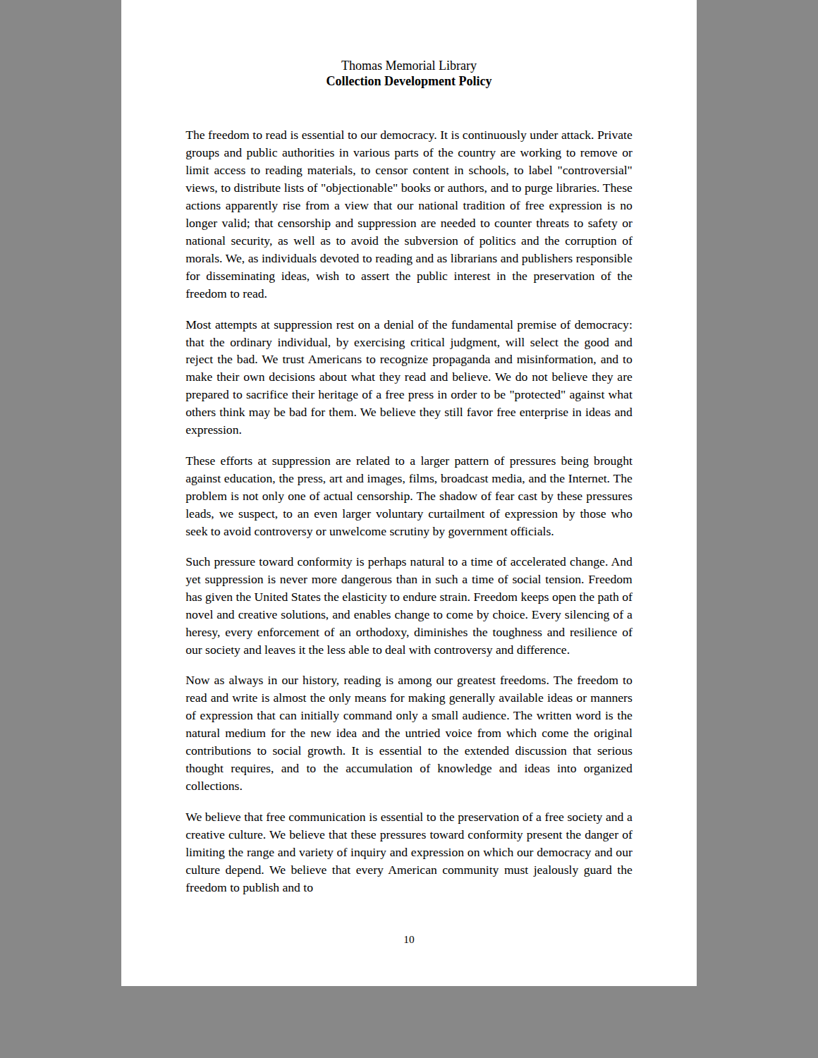Thomas Memorial Library Collection Development Policy
The freedom to read is essential to our democracy. It is continuously under attack. Private groups and public authorities in various parts of the country are working to remove or limit access to reading materials, to censor content in schools, to label "controversial" views, to distribute lists of "objectionable" books or authors, and to purge libraries. These actions apparently rise from a view that our national tradition of free expression is no longer valid; that censorship and suppression are needed to counter threats to safety or national security, as well as to avoid the subversion of politics and the corruption of morals. We, as individuals devoted to reading and as librarians and publishers responsible for disseminating ideas, wish to assert the public interest in the preservation of the freedom to read.
Most attempts at suppression rest on a denial of the fundamental premise of democracy: that the ordinary individual, by exercising critical judgment, will select the good and reject the bad. We trust Americans to recognize propaganda and misinformation, and to make their own decisions about what they read and believe. We do not believe they are prepared to sacrifice their heritage of a free press in order to be "protected" against what others think may be bad for them. We believe they still favor free enterprise in ideas and expression.
These efforts at suppression are related to a larger pattern of pressures being brought against education, the press, art and images, films, broadcast media, and the Internet. The problem is not only one of actual censorship. The shadow of fear cast by these pressures leads, we suspect, to an even larger voluntary curtailment of expression by those who seek to avoid controversy or unwelcome scrutiny by government officials.
Such pressure toward conformity is perhaps natural to a time of accelerated change. And yet suppression is never more dangerous than in such a time of social tension. Freedom has given the United States the elasticity to endure strain. Freedom keeps open the path of novel and creative solutions, and enables change to come by choice. Every silencing of a heresy, every enforcement of an orthodoxy, diminishes the toughness and resilience of our society and leaves it the less able to deal with controversy and difference.
Now as always in our history, reading is among our greatest freedoms. The freedom to read and write is almost the only means for making generally available ideas or manners of expression that can initially command only a small audience. The written word is the natural medium for the new idea and the untried voice from which come the original contributions to social growth. It is essential to the extended discussion that serious thought requires, and to the accumulation of knowledge and ideas into organized collections.
We believe that free communication is essential to the preservation of a free society and a creative culture. We believe that these pressures toward conformity present the danger of limiting the range and variety of inquiry and expression on which our democracy and our culture depend. We believe that every American community must jealously guard the freedom to publish and to
10